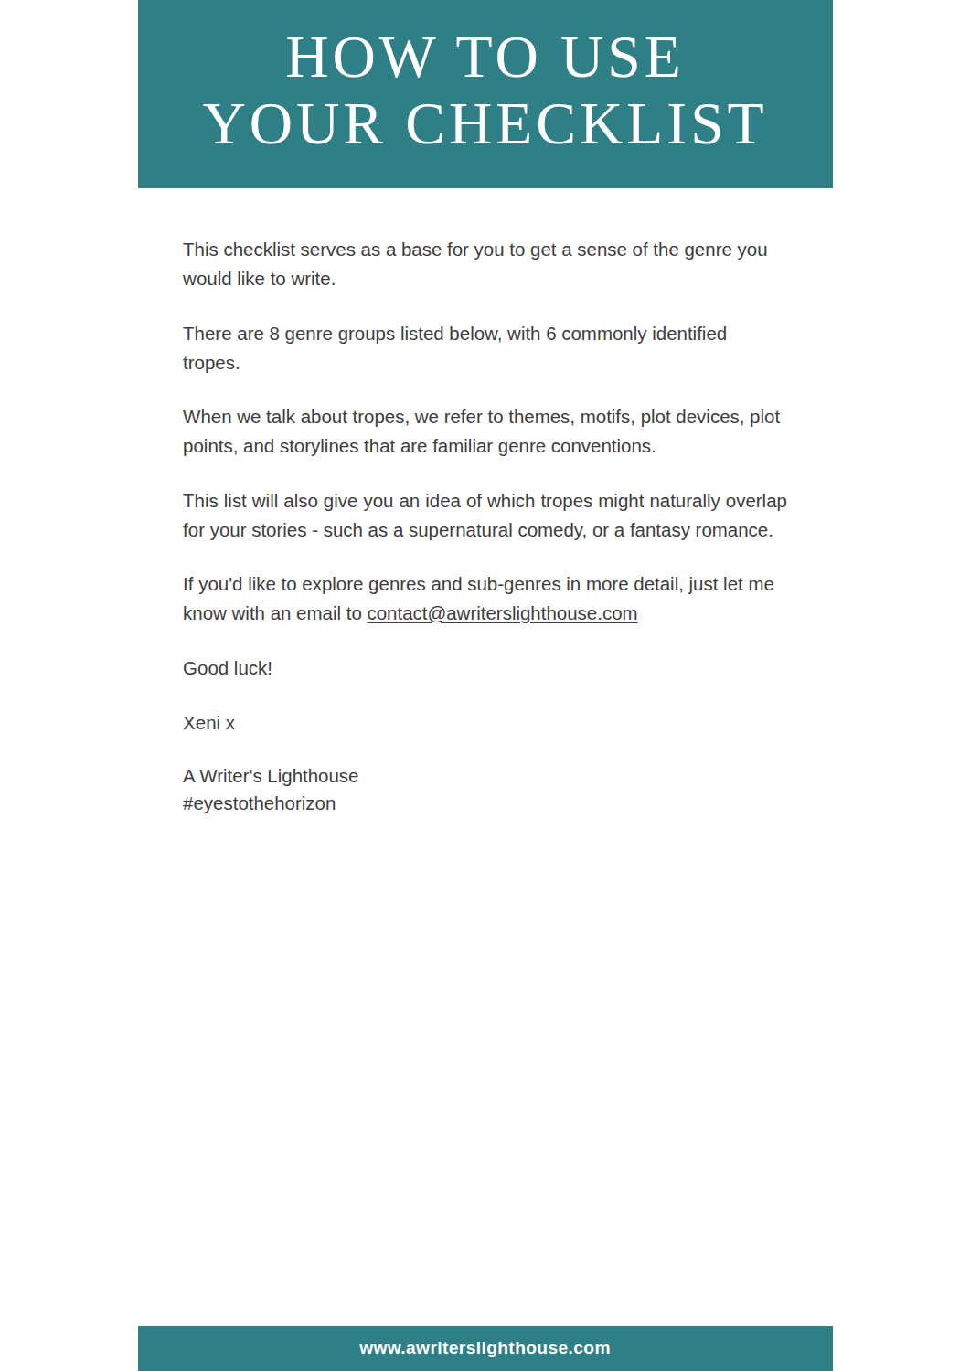How to use
your checklist
This checklist serves as a base for you to get a sense of the genre you would like to write.
There are 8 genre groups listed below, with 6 commonly identified tropes.
When we talk about tropes, we refer to themes, motifs, plot devices, plot points, and storylines that are familiar genre conventions.
This list will also give you an idea of which tropes might naturally overlap for your stories - such as a supernatural comedy, or a fantasy romance.
If you'd like to explore genres and sub-genres in more detail, just let me know with an email to contact@awriterslighthouse.com
Good luck!
Xeni x
A Writer's Lighthouse
#eyestothehorizon
www.awriterslighthouse.com